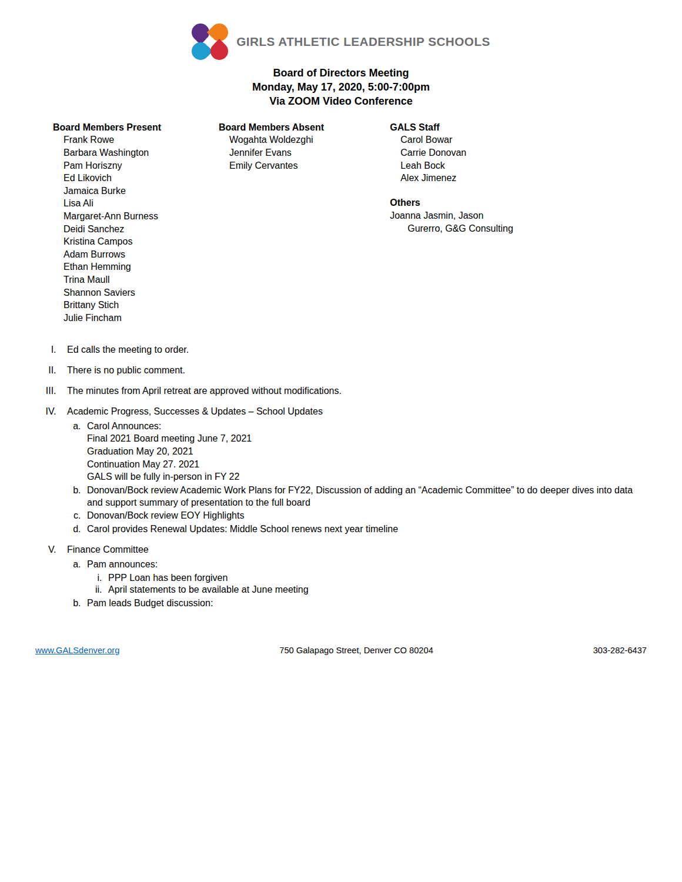GIRLS ATHLETIC LEADERSHIP SCHOOLS
Board of Directors Meeting
Monday, May 17, 2020, 5:00-7:00pm
Via ZOOM Video Conference
| Board Members Present | Board Members Absent | GALS Staff |
| --- | --- | --- |
| Frank Rowe Barbara Washington Pam Horiszny Ed Likovich Jamaica Burke Lisa Ali Margaret-Ann Burness Deidi Sanchez Kristina Campos Adam Burrows Ethan Hemming Trina Maull Shannon Saviers Brittany Stich Julie Fincham | Wogahta Woldezghi Jennifer Evans Emily Cervantes | Carol Bowar Carrie Donovan Leah Bock Alex Jimenez Others Joanna Jasmin, Jason Gurerro, G&G Consulting |
Ed calls the meeting to order.
There is no public comment.
The minutes from April retreat are approved without modifications.
Academic Progress, Successes & Updates – School Updates
Carol Announces:
Final 2021 Board meeting June 7, 2021
Graduation May 20, 2021
Continuation May 27. 2021
GALS will be fully in-person in FY 22
Donovan/Bock review Academic Work Plans for FY22, Discussion of adding an “Academic Committee” to do deeper dives into data and support summary of presentation to the full board
Donovan/Bock review EOY Highlights
Carol provides Renewal Updates: Middle School renews next year timeline
Finance Committee
Pam announces:
PPP Loan has been forgiven
April statements to be available at June meeting
Pam leads Budget discussion:
www.GALSdenver.org
750 Galapago Street, Denver CO 80204
303-282-6437